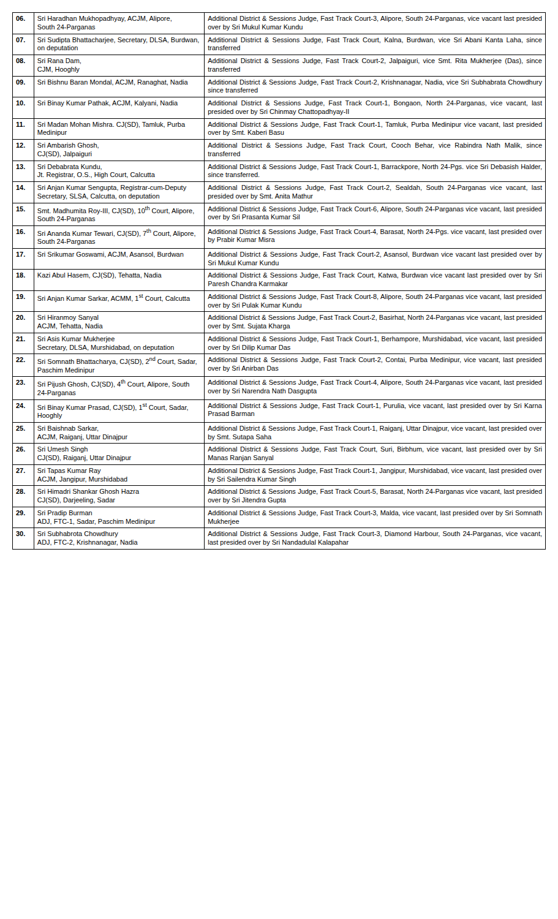| 06. | Sri Haradhan Mukhopadhyay, ACJM, Alipore, South 24-Parganas | Additional District & Sessions Judge, Fast Track Court-3, Alipore, South 24-Parganas, vice vacant last presided over by Sri Mukul Kumar Kundu |
| 07. | Sri Sudipta Bhattacharjee, Secretary, DLSA, Burdwan, on deputation | Additional District & Sessions Judge, Fast Track Court, Kalna, Burdwan, vice Sri Abani Kanta Laha, since transferred |
| 08. | Sri Rana Dam, CJM, Hooghly | Additional District & Sessions Judge, Fast Track Court-2, Jalpaiguri, vice Smt. Rita Mukherjee (Das), since transferred |
| 09. | Sri Bishnu Baran Mondal, ACJM, Ranaghat, Nadia | Additional District & Sessions Judge, Fast Track Court-2, Krishnanagar, Nadia, vice Sri Subhabrata Chowdhury since transferred |
| 10. | Sri Binay Kumar Pathak, ACJM, Kalyani, Nadia | Additional District & Sessions Judge, Fast Track Court-1, Bongaon, North 24-Parganas, vice vacant, last presided over by Sri Chinmay Chattopadhyay-II |
| 11. | Sri Madan Mohan Mishra. CJ(SD), Tamluk, Purba Medinipur | Additional District & Sessions Judge, Fast Track Court-1, Tamluk, Purba Medinipur vice vacant, last presided over by Smt. Kaberi Basu |
| 12. | Sri Ambarish Ghosh, CJ(SD), Jalpaiguri | Additional District & Sessions Judge, Fast Track Court, Cooch Behar, vice Rabindra Nath Malik, since transferred |
| 13. | Sri Debabrata Kundu, Jt. Registrar, O.S., High Court, Calcutta | Additional District & Sessions Judge, Fast Track Court-1, Barrackpore, North 24-Pgs. vice Sri Debasish Halder, since transferred. |
| 14. | Sri Anjan Kumar Sengupta, Registrar-cum-Deputy Secretary, SLSA, Calcutta, on deputation | Additional District & Sessions Judge, Fast Track Court-2, Sealdah, South 24-Parganas vice vacant, last presided over by Smt. Anita Mathur |
| 15. | Smt. Madhumita Roy-III, CJ(SD), 10 th Court, Alipore, South 24-Parganas | Additional District & Sessions Judge, Fast Track Court-6, Alipore, South 24-Parganas vice vacant, last presided over by Sri Prasanta Kumar Sil |
| 16. | Sri Ananda Kumar Tewari, CJ(SD), 7 th Court, Alipore, South 24-Parganas | Additional District & Sessions Judge, Fast Track Court-4, Barasat, North 24-Pgs. vice vacant, last presided over by Prabir Kumar Misra |
| 17. | Sri Srikumar Goswami, ACJM, Asansol, Burdwan | Additional District & Sessions Judge, Fast Track Court-2, Asansol, Burdwan vice vacant last presided over by Sri Mukul Kumar Kundu |
| 18. | Kazi Abul Hasem, CJ(SD), Tehatta, Nadia | Additional District & Sessions Judge, Fast Track Court, Katwa, Burdwan vice vacant last presided over by Sri Paresh Chandra Karmakar |
| 19. | Sri Anjan Kumar Sarkar, ACMM, 1 st Court, Calcutta | Additional District & Sessions Judge, Fast Track Court-8, Alipore, South 24-Parganas vice vacant, last presided over by Sri Pulak Kumar Kundu |
| 20. | Sri Hiranmoy Sanyal ACJM, Tehatta, Nadia | Additional District & Sessions Judge, Fast Track Court-2, Basirhat, North 24-Parganas vice vacant, last presided over by Smt. Sujata Kharga |
| 21. | Sri Asis Kumar Mukherjee Secretary, DLSA, Murshidabad, on deputation | Additional District & Sessions Judge, Fast Track Court-1, Berhampore, Murshidabad, vice vacant, last presided over by Sri Dilip Kumar Das |
| 22. | Sri Somnath Bhattacharya, CJ(SD), 2 nd Court, Sadar, Paschim Medinipur | Additional District & Sessions Judge, Fast Track Court-2, Contai, Purba Medinipur, vice vacant, last presided over by Sri Anirban Das |
| 23. | Sri Pijush Ghosh, CJ(SD), 4 th Court, Alipore, South 24-Parganas | Additional District & Sessions Judge, Fast Track Court-4, Alipore, South 24-Parganas vice vacant, last presided over by Sri Narendra Nath Dasgupta |
| 24. | Sri Binay Kumar Prasad, CJ(SD), 1 st Court, Sadar, Hooghly | Additional District & Sessions Judge, Fast Track Court-1, Purulia, vice vacant, last presided over by Sri Karna Prasad Barman |
| 25. | Sri Baishnab Sarkar, ACJM, Raiganj, Uttar Dinajpur | Additional District & Sessions Judge, Fast Track Court-1, Raiganj, Uttar Dinajpur, vice vacant, last presided over by Smt. Sutapa Saha |
| 26. | Sri Umesh Singh CJ(SD), Raiganj, Uttar Dinajpur | Additional District & Sessions Judge, Fast Track Court, Suri, Birbhum, vice vacant, last presided over by Sri Manas Ranjan Sanyal |
| 27. | Sri Tapas Kumar Ray ACJM, Jangipur, Murshidabad | Additional District & Sessions Judge, Fast Track Court-1, Jangipur, Murshidabad, vice vacant, last presided over by Sri Sailendra Kumar Singh |
| 28. | Sri Himadri Shankar Ghosh Hazra CJ(SD), Darjeeling, Sadar | Additional District & Sessions Judge, Fast Track Court-5, Barasat, North 24-Parganas vice vacant, last presided over by Sri Jitendra Gupta |
| 29. | Sri Pradip Burman ADJ, FTC-1, Sadar, Paschim Medinipur | Additional District & Sessions Judge, Fast Track Court-3, Malda, vice vacant, last presided over by Sri Somnath Mukherjee |
| 30. | Sri Subhabrota Chowdhury ADJ, FTC-2, Krishnanagar, Nadia | Additional District & Sessions Judge, Fast Track Court-3, Diamond Harbour, South 24-Parganas, vice vacant, last presided over by Sri Nandadulal Kalapahar |